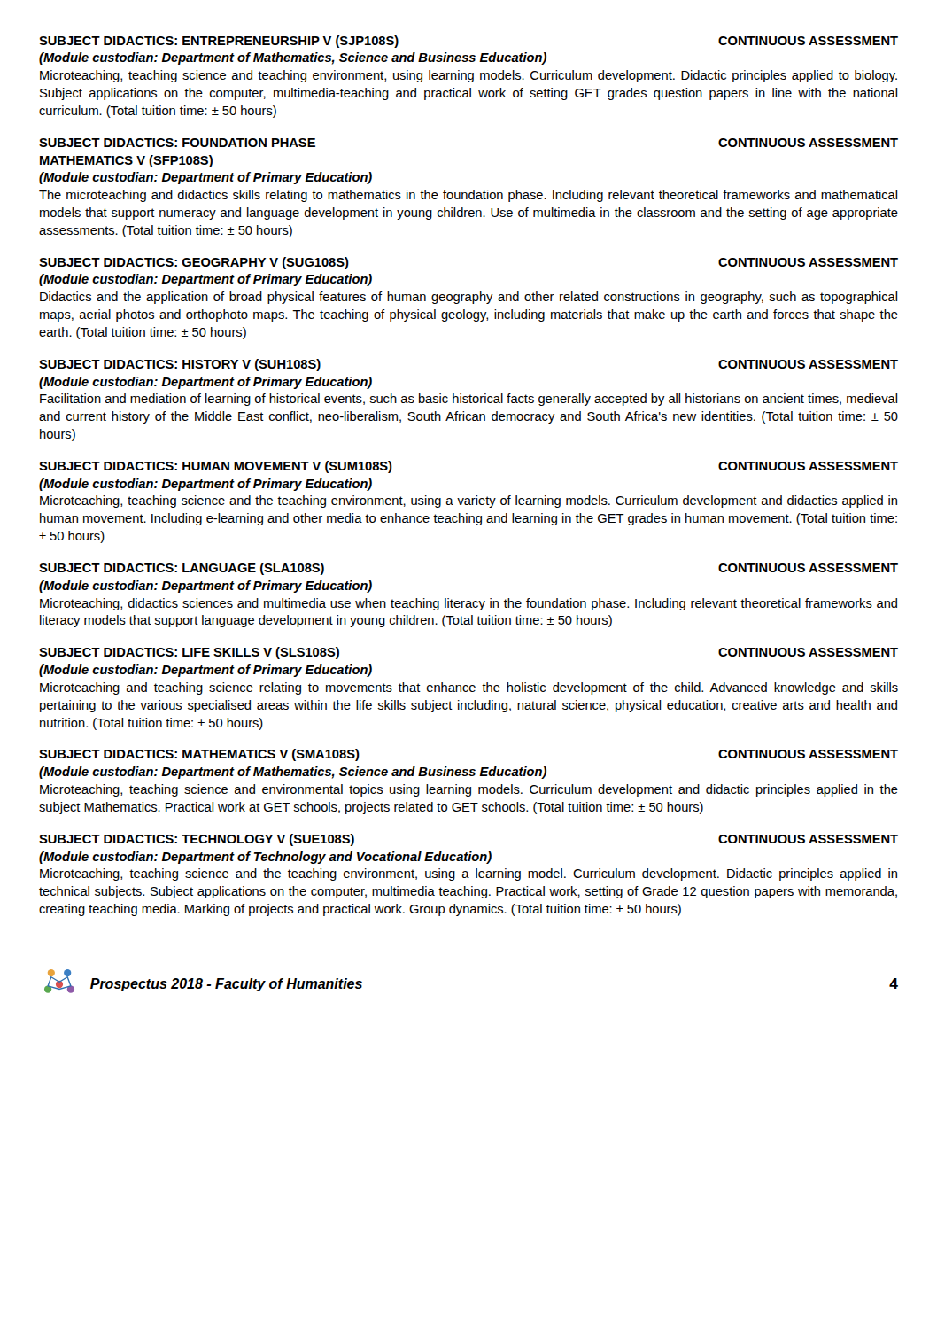Subject Didactics: Entrepreneurship V (SJP108S) Continuous Assessment
(Module custodian: Department of Mathematics, Science and Business Education)
Microteaching, teaching science and teaching environment, using learning models. Curriculum development. Didactic principles applied to biology. Subject applications on the computer, multimedia-teaching and practical work of setting GET grades question papers in line with the national curriculum. (Total tuition time: ± 50 hours)
Subject Didactics: Foundation Phase
Mathematics V (SFP108S) Continuous Assessment
(Module custodian: Department of Primary Education)
The microteaching and didactics skills relating to mathematics in the foundation phase. Including relevant theoretical frameworks and mathematical models that support numeracy and language development in young children. Use of multimedia in the classroom and the setting of age appropriate assessments. (Total tuition time: ± 50 hours)
Subject Didactics: Geography V (SUG108S) Continuous Assessment
(Module custodian: Department of Primary Education)
Didactics and the application of broad physical features of human geography and other related constructions in geography, such as topographical maps, aerial photos and orthophoto maps. The teaching of physical geology, including materials that make up the earth and forces that shape the earth. (Total tuition time: ± 50 hours)
Subject Didactics: History V (SUH108S) Continuous Assessment
(Module custodian: Department of Primary Education)
Facilitation and mediation of learning of historical events, such as basic historical facts generally accepted by all historians on ancient times, medieval and current history of the Middle East conflict, neo-liberalism, South African democracy and South Africa's new identities. (Total tuition time: ± 50 hours)
Subject Didactics: Human Movement V (SUM108S) Continuous Assessment
(Module custodian: Department of Primary Education)
Microteaching, teaching science and the teaching environment, using a variety of learning models. Curriculum development and didactics applied in human movement. Including e-learning and other media to enhance teaching and learning in the GET grades in human movement. (Total tuition time: ± 50 hours)
Subject Didactics: Language (SLA108S) Continuous Assessment
(Module custodian: Department of Primary Education)
Microteaching, didactics sciences and multimedia use when teaching literacy in the foundation phase. Including relevant theoretical frameworks and literacy models that support language development in young children. (Total tuition time: ± 50 hours)
Subject Didactics: Life Skills V (SLS108S) Continuous Assessment
(Module custodian: Department of Primary Education)
Microteaching and teaching science relating to movements that enhance the holistic development of the child. Advanced knowledge and skills pertaining to the various specialised areas within the life skills subject including, natural science, physical education, creative arts and health and nutrition. (Total tuition time: ± 50 hours)
Subject Didactics: Mathematics V (SMA108S) Continuous Assessment
(Module custodian: Department of Mathematics, Science and Business Education)
Microteaching, teaching science and environmental topics using learning models. Curriculum development and didactic principles applied in the subject Mathematics. Practical work at GET schools, projects related to GET schools. (Total tuition time: ± 50 hours)
Subject Didactics: Technology V (SUE108S) Continuous Assessment
(Module custodian: Department of Technology and Vocational Education)
Microteaching, teaching science and the teaching environment, using a learning model. Curriculum development. Didactic principles applied in technical subjects. Subject applications on the computer, multimedia teaching. Practical work, setting of Grade 12 question papers with memoranda, creating teaching media. Marking of projects and practical work. Group dynamics. (Total tuition time: ± 50 hours)
Prospectus 2018 - Faculty of Humanities
4